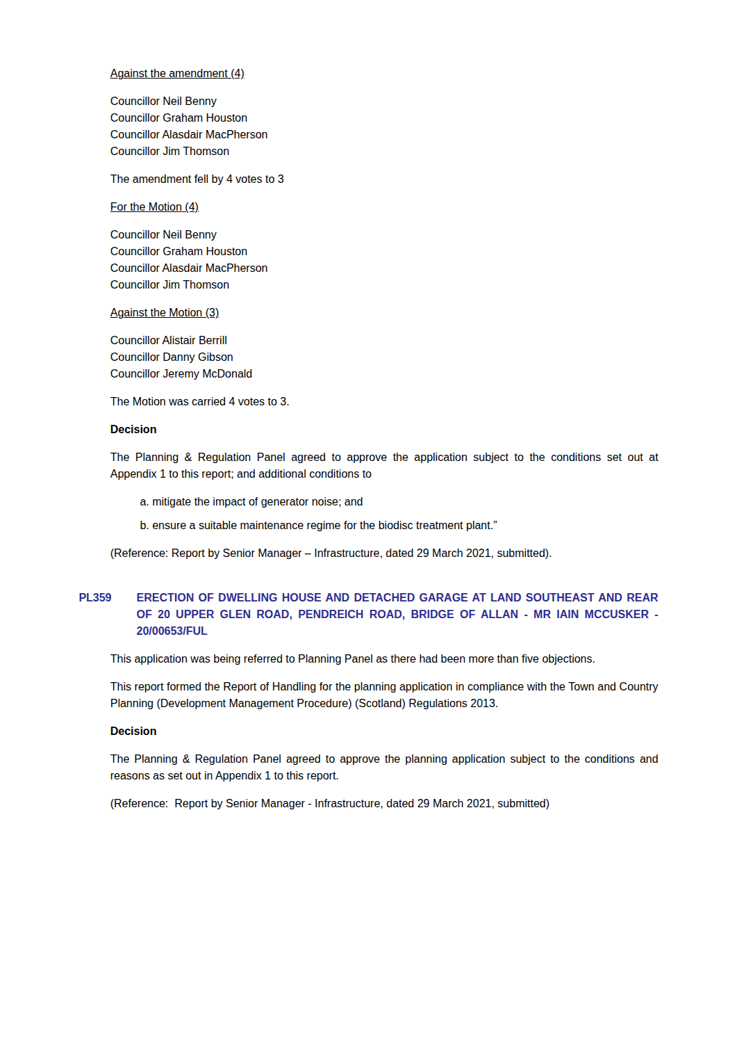Against the amendment (4)
Councillor Neil Benny
Councillor Graham Houston
Councillor Alasdair MacPherson
Councillor Jim Thomson
The amendment fell by 4 votes to 3
For the Motion (4)
Councillor Neil Benny
Councillor Graham Houston
Councillor Alasdair MacPherson
Councillor Jim Thomson
Against the Motion (3)
Councillor Alistair Berrill
Councillor Danny Gibson
Councillor Jeremy McDonald
The Motion was carried 4 votes to 3.
Decision
The Planning & Regulation Panel agreed to approve the application subject to the conditions set out at Appendix 1 to this report; and additional conditions to
mitigate the impact of generator noise; and
ensure a suitable maintenance regime for the biodisc treatment plant.”
(Reference: Report by Senior Manager – Infrastructure, dated 29 March 2021, submitted).
PL359
Erection of dwelling house and detached garage at land southeast and rear of 20 Upper Glen Road, Pendreich Road, Bridge of Allan - Mr Iain McCusker - 20/00653/FUL
This application was being referred to Planning Panel as there had been more than five objections.
This report formed the Report of Handling for the planning application in compliance with the Town and Country Planning (Development Management Procedure) (Scotland) Regulations 2013.
Decision
The Planning & Regulation Panel agreed to approve the planning application subject to the conditions and reasons as set out in Appendix 1 to this report.
(Reference: Report by Senior Manager - Infrastructure, dated 29 March 2021, submitted)